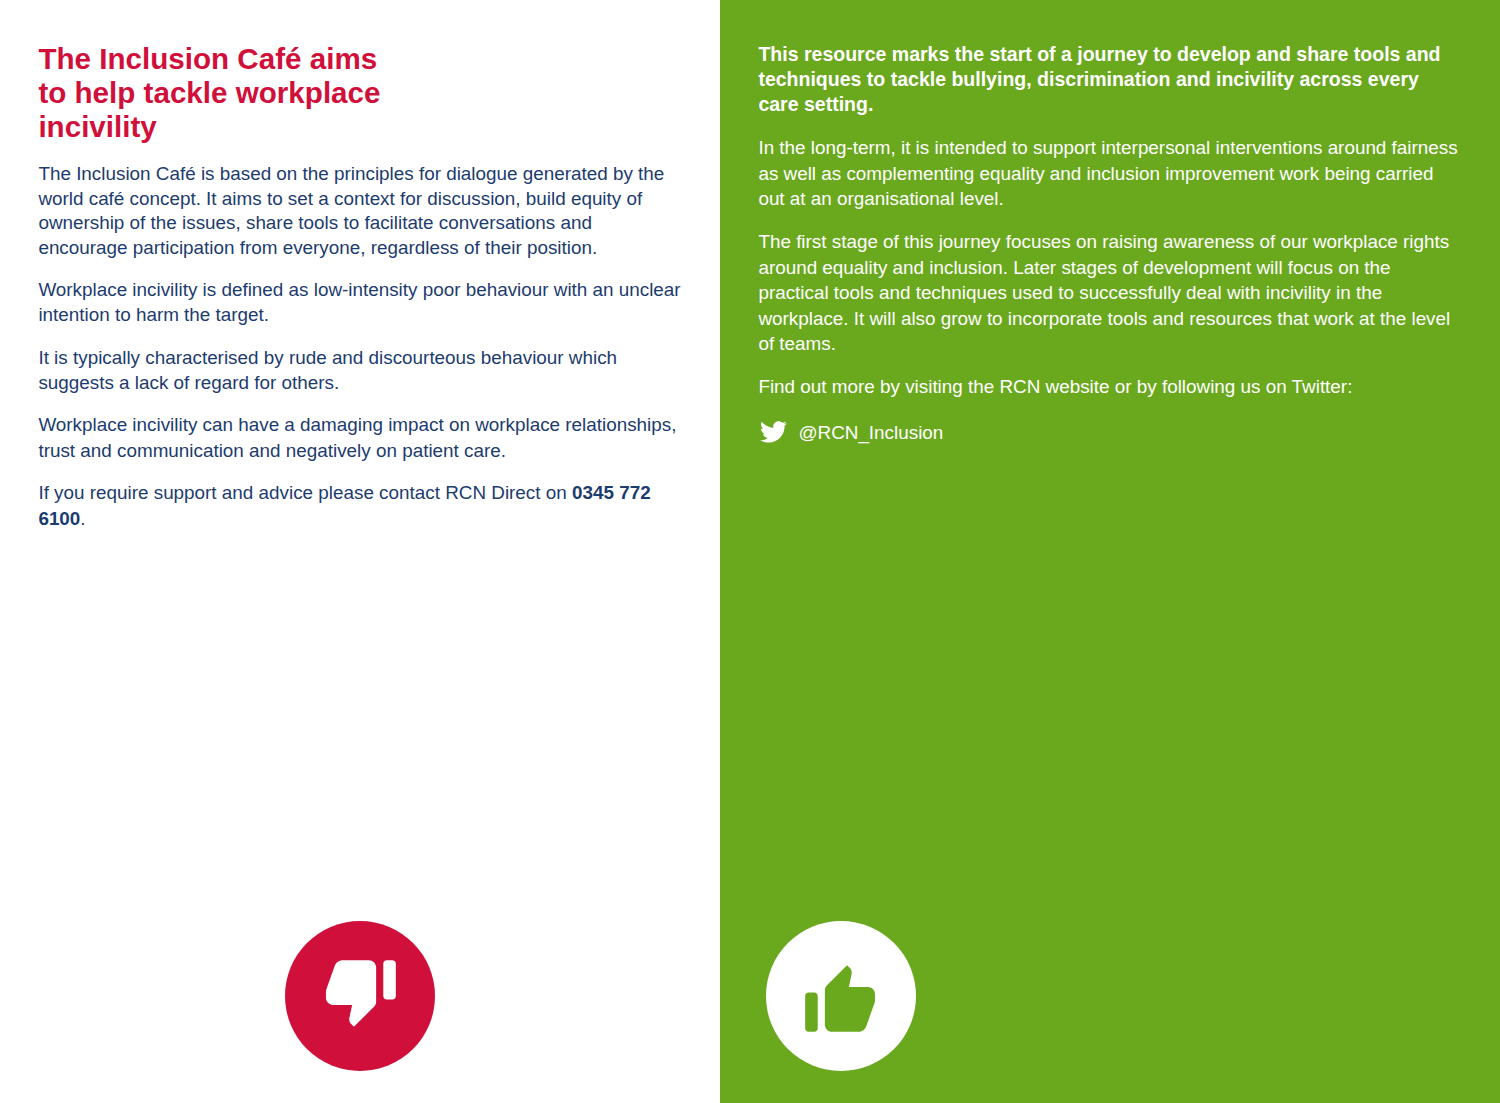The Inclusion Café aims to help tackle workplace incivility
The Inclusion Café is based on the principles for dialogue generated by the world café concept. It aims to set a context for discussion, build equity of ownership of the issues, share tools to facilitate conversations and encourage participation from everyone, regardless of their position.
Workplace incivility is defined as low-intensity poor behaviour with an unclear intention to harm the target.
It is typically characterised by rude and discourteous behaviour which suggests a lack of regard for others.
Workplace incivility can have a damaging impact on workplace relationships, trust and communication and negatively on patient care.
If you require support and advice please contact RCN Direct on 0345 772 6100.
This resource marks the start of a journey to develop and share tools and techniques to tackle bullying, discrimination and incivility across every care setting.
In the long-term, it is intended to support interpersonal interventions around fairness as well as complementing equality and inclusion improvement work being carried out at an organisational level.
The first stage of this journey focuses on raising awareness of our workplace rights around equality and inclusion. Later stages of development will focus on the practical tools and techniques used to successfully deal with incivility in the workplace. It will also grow to incorporate tools and resources that work at the level of teams.
Find out more by visiting the RCN website or by following us on Twitter:
@RCN_Inclusion